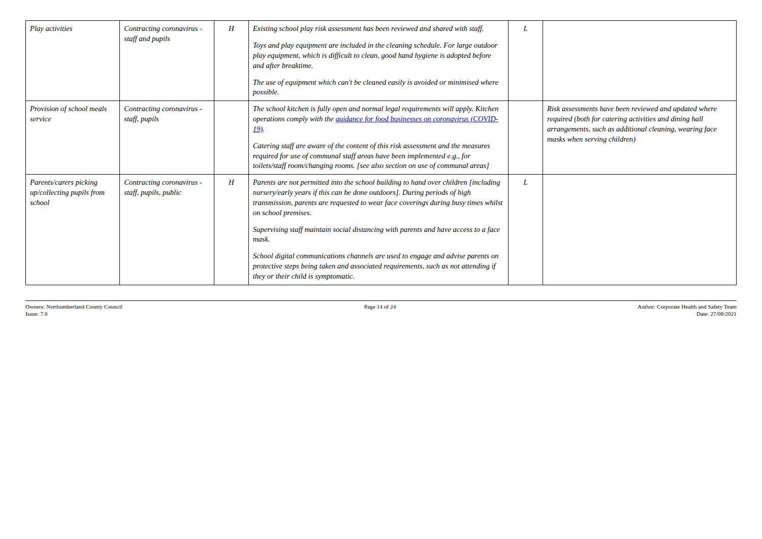| Play activities | Contracting coronavirus - staff and pupils | H | Existing school play risk assessment has been reviewed and shared with staff. Toys and play equipment are included in the cleaning schedule. For large outdoor play equipment, which is difficult to clean, good hand hygiene is adopted before and after breaktime. The use of equipment which can't be cleaned easily is avoided or minimised where possible. | L | |
| Provision of school meals service | Contracting coronavirus - staff, pupils | | The school kitchen is fully open and normal legal requirements will apply. Kitchen operations comply with the guidance for food businesses on coronavirus (COVID-19) . Catering staff are aware of the content of this risk assessment and the measures required for use of communal staff areas have been implemented e.g., for toilets/staff room/changing rooms. [see also section on use of communal areas] | | Risk assessments have been reviewed and updated where required (both for catering activities and dining hall arrangements, such as additional cleaning, wearing face masks when serving children) |
| Parents/carers picking up/collecting pupils from school | Contracting coronavirus - staff, pupils, public | H | Parents are not permitted into the school building to hand over children [including nursery/early years if this can be done outdoors]. During periods of high transmission, parents are requested to wear face coverings during busy times whilst on school premises. Supervising staff maintain social distancing with parents and have access to a face mask. School digital communications channels are used to engage and advise parents on protective steps being taken and associated requirements, such as not attending if they or their child is symptomatic. | L | |
Owners: Northumberland County Council
Issue: 7.0
Page 14 of 24
Author: Corporate Health and Safety Team
Date: 27/08/2021